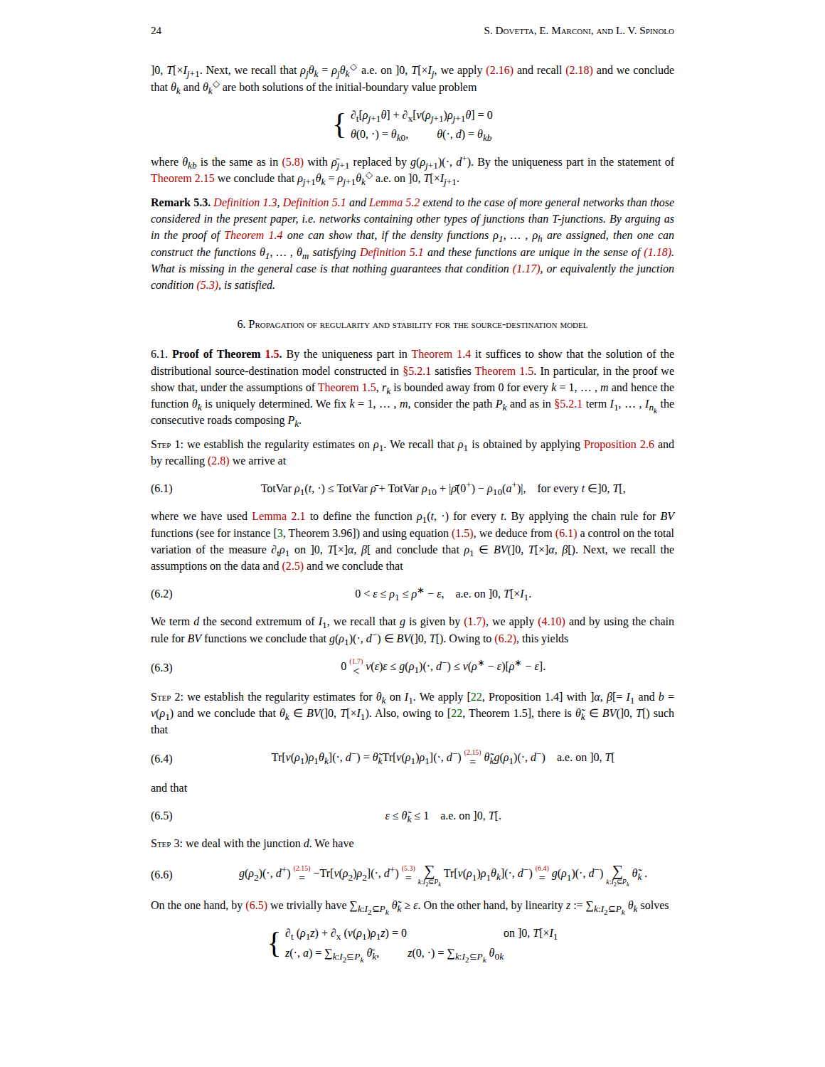24 S. Dovetta, E. Marconi, and L. V. Spinolo
]0, T[×Ij+1. Next, we recall that ρjθk = ρjθk◇ a.e. on ]0, T[×Ij, we apply (2.16) and recall (2.18) and we conclude that θk and θk◇ are both solutions of the initial-boundary value problem
{ ∂t[ρj+1θ] + ∂x[v(ρj+1)ρj+1θ] = 0 θ(0, ·) = θk0, θ(·, d) = θkb
where θkb is the same as in (5.8) with ρ̄j+1 replaced by g(ρj+1)(·, d+). By the uniqueness part in the statement of Theorem 2.15 we conclude that ρj+1θk = ρj+1θk◇ a.e. on ]0, T[×Ij+1.
Remark 5.3. Definition 1.3, Definition 5.1 and Lemma 5.2 extend to the case of more general networks than those considered in the present paper, i.e. networks containing other types of junctions than T-junctions. By arguing as in the proof of Theorem 1.4 one can show that, if the density functions ρ1, … , ρh are assigned, then one can construct the functions θ1, … , θm satisfying Definition 5.1 and these functions are unique in the sense of (1.18). What is missing in the general case is that nothing guarantees that condition (1.17), or equivalently the junction condition (5.3), is satisfied.
6. Propagation of regularity and stability for the source-destination model
6.1. Proof of Theorem 1.5.
By the uniqueness part in Theorem 1.4 it suffices to show that the solution of the distributional source-destination model constructed in §5.2.1 satisfies Theorem 1.5. In particular, in the proof we show that, under the assumptions of Theorem 1.5, rk is bounded away from 0 for every k = 1, … , m and hence the function θk is uniquely determined. We fix k = 1, … , m, consider the path Pk and as in §5.2.1 term I1, … , Ink the consecutive roads composing Pk.
Step 1: we establish the regularity estimates on ρ1. We recall that ρ1 is obtained by applying Proposition 2.6 and by recalling (2.8) we arrive at
(6.1) TotVar ρ1(t, ·) ≤ TotVar ρ̄ + TotVar ρ10 + |ρ̄(0+) − ρ10(a+)|, for every t ∈]0, T[,
where we have used Lemma 2.1 to define the function ρ1(t, ·) for every t. By applying the chain rule for BV functions (see for instance [3, Theorem 3.96]) and using equation (1.5), we deduce from (6.1) a control on the total variation of the measure ∂tρ1 on ]0, T[×]α, β[ and conclude that ρ1 ∈ BV(]0, T[×]α, β[). Next, we recall the assumptions on the data and (2.5) and we conclude that
(6.2) 0 < ε ≤ ρ1 ≤ ρ∗ − ε, a.e. on ]0, T[×I1.
We term d the second extremum of I1, we recall that g is given by (1.7), we apply (4.10) and by using the chain rule for BV functions we conclude that g(ρ1)(·, d−) ∈ BV(]0, T[). Owing to (6.2), this yields
(6.3) 0 (1.7)< v(ε)ε ≤ g(ρ1)(·, d−) ≤ v(ρ∗ − ε)[ρ∗ − ε].
Step 2: we establish the regularity estimates for θk on I1. We apply [22, Proposition 1.4] with ]α, β[= I1 and b = v(ρ1) and we conclude that θk ∈ BV(]0, T[×I1). Also, owing to [22, Theorem 1.5], there is θ̃k ∈ BV(]0, T[) such that
(6.4) Tr[v(ρ1)ρ1θk](·, d−) = θ̃k Tr[v(ρ1)ρ1](·, d−) (2.15)= θ̃k g(ρ1)(·, d−) a.e. on ]0, T[
and that
(6.5) ε ≤ θ̃k ≤ 1 a.e. on ]0, T[.
Step 3: we deal with the junction d. We have
(6.6) g(ρ2)(·, d+) (2.15)= −Tr[v(ρ2)ρ2](·, d+) (5.3)= ∑k:I2⊆Pk Tr[v(ρ1)ρ1θk](·, d−) (6.4)= g(ρ1)(·, d−) ∑k:I2⊆Pk θ̃k .
On the one hand, by (6.5) we trivially have ∑k:I2⊆Pk θ̃k ≥ ε. On the other hand, by linearity z := ∑k:I2⊆Pk θk solves
{ ∂t (ρ1z) + ∂x (v(ρ1)ρ1z) = 0 on ]0, T[×I1 z(·, a) = ∑k:I2⊆Pk θ̄k, z(0, ·) = ∑k:I2⊆Pk θ0k